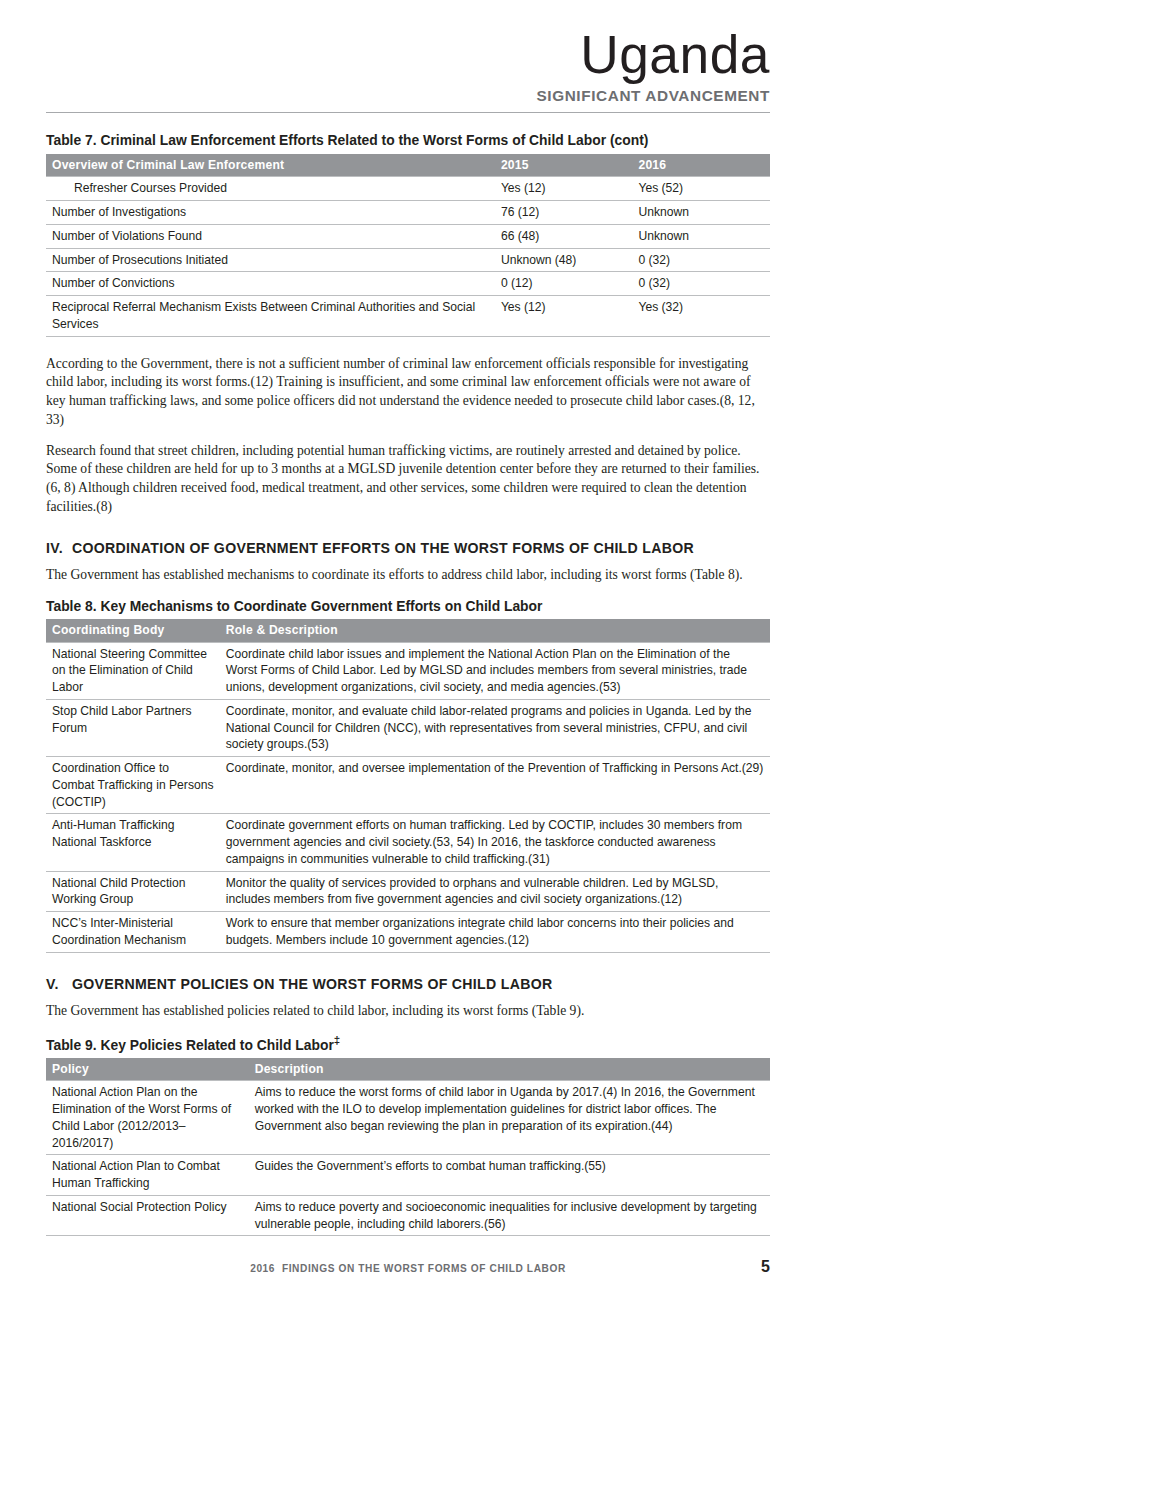Uganda
SIGNIFICANT ADVANCEMENT
Table 7. Criminal Law Enforcement Efforts Related to the Worst Forms of Child Labor (cont)
| Overview of Criminal Law Enforcement | 2015 | 2016 |
| --- | --- | --- |
| Refresher Courses Provided | Yes (12) | Yes (52) |
| Number of Investigations | 76 (12) | Unknown |
| Number of Violations Found | 66 (48) | Unknown |
| Number of Prosecutions Initiated | Unknown (48) | 0 (32) |
| Number of Convictions | 0 (12) | 0 (32) |
| Reciprocal Referral Mechanism Exists Between Criminal Authorities and Social Services | Yes (12) | Yes (32) |
According to the Government, there is not a sufficient number of criminal law enforcement officials responsible for investigating child labor, including its worst forms.(12) Training is insufficient, and some criminal law enforcement officials were not aware of key human trafficking laws, and some police officers did not understand the evidence needed to prosecute child labor cases.(8, 12, 33)
Research found that street children, including potential human trafficking victims, are routinely arrested and detained by police. Some of these children are held for up to 3 months at a MGLSD juvenile detention center before they are returned to their families.(6, 8) Although children received food, medical treatment, and other services, some children were required to clean the detention facilities.(8)
IV. Coordination of Government Efforts on the Worst Forms of Child Labor
The Government has established mechanisms to coordinate its efforts to address child labor, including its worst forms (Table 8).
Table 8. Key Mechanisms to Coordinate Government Efforts on Child Labor
| Coordinating Body | Role & Description |
| --- | --- |
| National Steering Committee on the Elimination of Child Labor | Coordinate child labor issues and implement the National Action Plan on the Elimination of the Worst Forms of Child Labor. Led by MGLSD and includes members from several ministries, trade unions, development organizations, civil society, and media agencies.(53) |
| Stop Child Labor Partners Forum | Coordinate, monitor, and evaluate child labor-related programs and policies in Uganda. Led by the National Council for Children (NCC), with representatives from several ministries, CFPU, and civil society groups.(53) |
| Coordination Office to Combat Trafficking in Persons (COCTIP) | Coordinate, monitor, and oversee implementation of the Prevention of Trafficking in Persons Act.(29) |
| Anti-Human Trafficking National Taskforce | Coordinate government efforts on human trafficking. Led by COCTIP, includes 30 members from government agencies and civil society.(53, 54) In 2016, the taskforce conducted awareness campaigns in communities vulnerable to child trafficking.(31) |
| National Child Protection Working Group | Monitor the quality of services provided to orphans and vulnerable children. Led by MGLSD, includes members from five government agencies and civil society organizations.(12) |
| NCC’s Inter-Ministerial Coordination Mechanism | Work to ensure that member organizations integrate child labor concerns into their policies and budgets. Members include 10 government agencies.(12) |
V. Government Policies on the Worst Forms of Child Labor
The Government has established policies related to child labor, including its worst forms (Table 9).
Table 9. Key Policies Related to Child Labor‡
| Policy | Description |
| --- | --- |
| National Action Plan on the Elimination of the Worst Forms of Child Labor (2012/2013–2016/2017) | Aims to reduce the worst forms of child labor in Uganda by 2017.(4) In 2016, the Government worked with the ILO to develop implementation guidelines for district labor offices. The Government also began reviewing the plan in preparation of its expiration.(44) |
| National Action Plan to Combat Human Trafficking | Guides the Government’s efforts to combat human trafficking.(55) |
| National Social Protection Policy | Aims to reduce poverty and socioeconomic inequalities for inclusive development by targeting vulnerable people, including child laborers.(56) |
2016 FINDINGS ON THE WORST FORMS OF CHILD LABOR
5